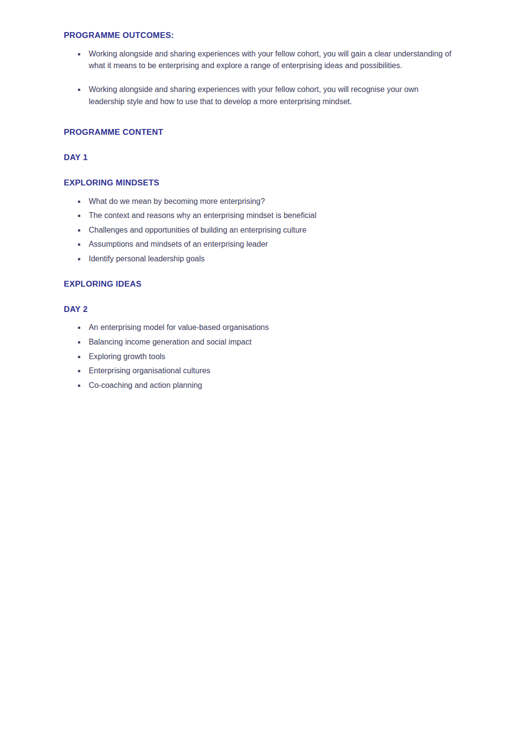PROGRAMME OUTCOMES:
Working alongside and sharing experiences with your fellow cohort, you will gain a clear understanding of what it means to be enterprising and explore a range of enterprising ideas and possibilities.
Working alongside and sharing experiences with your fellow cohort, you will recognise your own leadership style and how to use that to develop a more enterprising mindset.
PROGRAMME CONTENT
DAY 1
EXPLORING MINDSETS
What do we mean by becoming more enterprising?
The context and reasons why an enterprising mindset is beneficial
Challenges and opportunities of building an enterprising culture
Assumptions and mindsets of an enterprising leader
Identify personal leadership goals
EXPLORING IDEAS
DAY 2
An enterprising model for value-based organisations
Balancing income generation and social impact
Exploring growth tools
Enterprising organisational cultures
Co-coaching and action planning